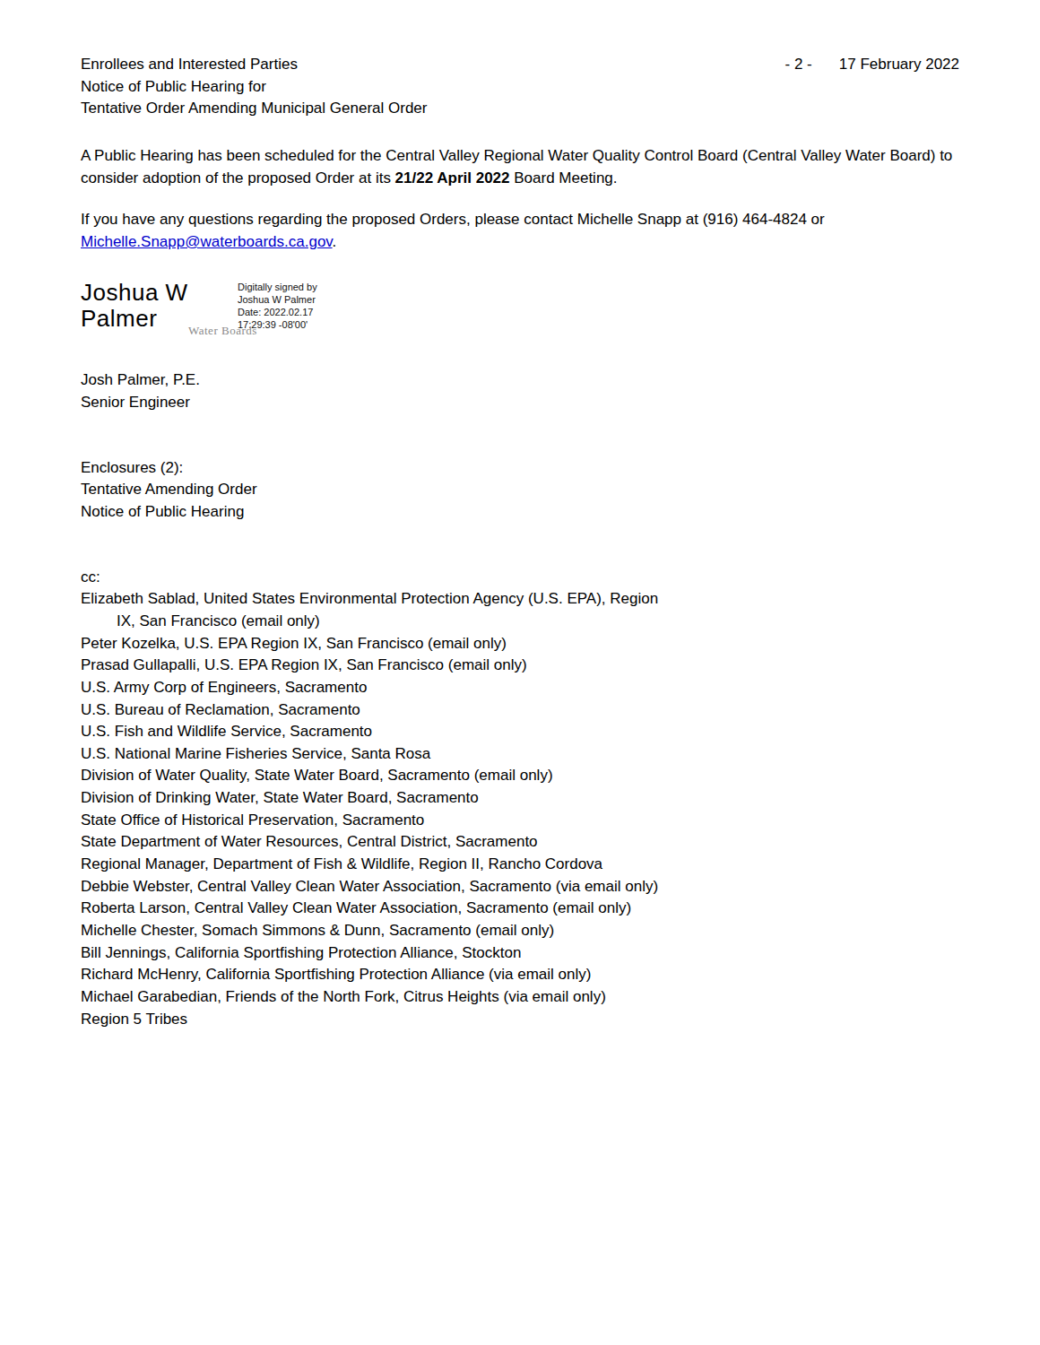Enrollees and Interested Parties
- 2 -
17 February 2022
Notice of Public Hearing for
Tentative Order Amending Municipal General Order
A Public Hearing has been scheduled for the Central Valley Regional Water Quality Control Board (Central Valley Water Board) to consider adoption of the proposed Order at its 21/22 April 2022 Board Meeting.
If you have any questions regarding the proposed Orders, please contact Michelle Snapp at (916) 464-4824 or Michelle.Snapp@waterboards.ca.gov.
Joshua W
Palmer
Digitally signed by
Joshua W Palmer
Date: 2022.02.17
17:29:39 -08'00'
Water Boards
Josh Palmer, P.E.
Senior Engineer
Enclosures (2):
Tentative Amending Order
Notice of Public Hearing
cc:
Elizabeth Sablad, United States Environmental Protection Agency (U.S. EPA), Region
IX, San Francisco (email only)
Peter Kozelka, U.S. EPA Region IX, San Francisco (email only)
Prasad Gullapalli, U.S. EPA Region IX, San Francisco (email only)
U.S. Army Corp of Engineers, Sacramento
U.S. Bureau of Reclamation, Sacramento
U.S. Fish and Wildlife Service, Sacramento
U.S. National Marine Fisheries Service, Santa Rosa
Division of Water Quality, State Water Board, Sacramento (email only)
Division of Drinking Water, State Water Board, Sacramento
State Office of Historical Preservation, Sacramento
State Department of Water Resources, Central District, Sacramento
Regional Manager, Department of Fish & Wildlife, Region II, Rancho Cordova
Debbie Webster, Central Valley Clean Water Association, Sacramento (via email only)
Roberta Larson, Central Valley Clean Water Association, Sacramento (email only)
Michelle Chester, Somach Simmons & Dunn, Sacramento (email only)
Bill Jennings, California Sportfishing Protection Alliance, Stockton
Richard McHenry, California Sportfishing Protection Alliance (via email only)
Michael Garabedian, Friends of the North Fork, Citrus Heights (via email only)
Region 5 Tribes